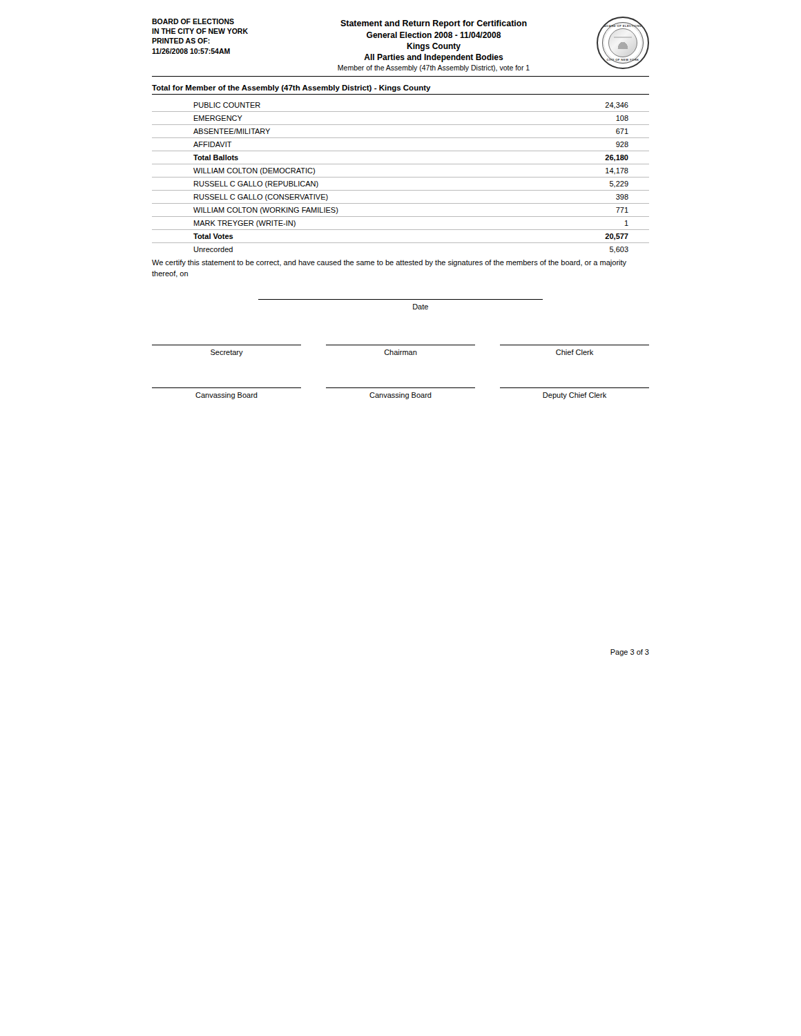BOARD OF ELECTIONS
IN THE CITY OF NEW YORK
PRINTED AS OF:
11/26/2008 10:57:54AM
Statement and Return Report for Certification
General Election 2008 - 11/04/2008
Kings County
All Parties and Independent Bodies
Member of the Assembly (47th Assembly District), vote for 1
BOARD OF ELECTIONS
CITY OF NEW YORK
Total for Member of the Assembly (47th Assembly District) - Kings County
| PUBLIC COUNTER | 24,346 |
| EMERGENCY | 108 |
| ABSENTEE/MILITARY | 671 |
| AFFIDAVIT | 928 |
| Total Ballots | 26,180 |
| WILLIAM COLTON (DEMOCRATIC) | 14,178 |
| RUSSELL C GALLO (REPUBLICAN) | 5,229 |
| RUSSELL C GALLO (CONSERVATIVE) | 398 |
| WILLIAM COLTON (WORKING FAMILIES) | 771 |
| MARK TREYGER (WRITE-IN) | 1 |
| Total Votes | 20,577 |
| Unrecorded | 5,603 |
We certify this statement to be correct, and have caused the same to be attested by the signatures of the members of the board, or a majority thereof, on
Date
Secretary
Chairman
Chief Clerk
Canvassing Board
Canvassing Board
Deputy Chief Clerk
Page 3 of 3